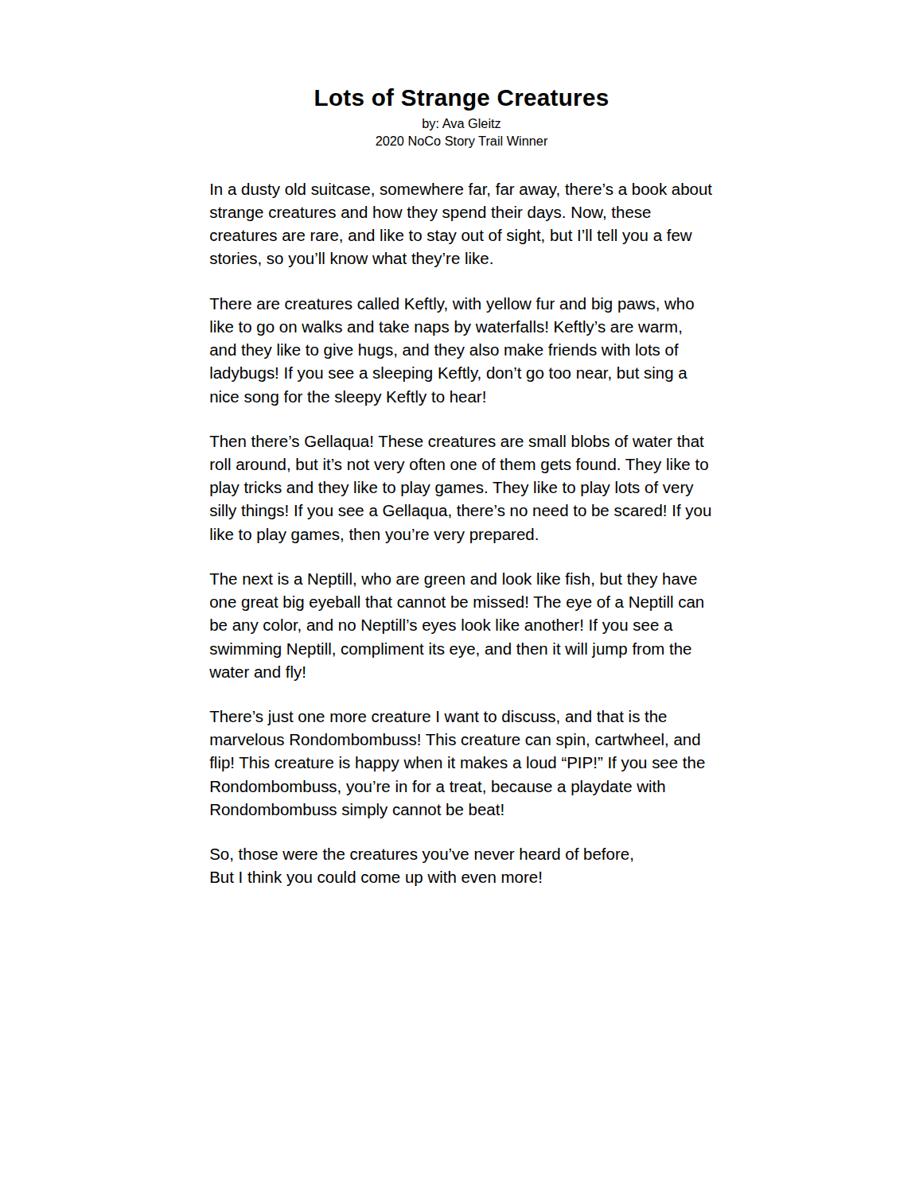Lots of Strange Creatures
by: Ava Gleitz
2020 NoCo Story Trail Winner
In a dusty old suitcase, somewhere far, far away, there’s a book about strange creatures and how they spend their days. Now, these creatures are rare, and like to stay out of sight, but I’ll tell you a few stories, so you’ll know what they’re like.
There are creatures called Keftly, with yellow fur and big paws, who like to go on walks and take naps by waterfalls! Keftly’s are warm, and they like to give hugs, and they also make friends with lots of ladybugs! If you see a sleeping Keftly, don’t go too near, but sing a nice song for the sleepy Keftly to hear!
Then there’s Gellaqua! These creatures are small blobs of water that roll around, but it’s not very often one of them gets found. They like to play tricks and they like to play games. They like to play lots of very silly things! If you see a Gellaqua, there’s no need to be scared! If you like to play games, then you’re very prepared.
The next is a Neptill, who are green and look like fish, but they have one great big eyeball that cannot be missed! The eye of a Neptill can be any color, and no Neptill’s eyes look like another! If you see a swimming Neptill, compliment its eye, and then it will jump from the water and fly!
There’s just one more creature I want to discuss, and that is the marvelous Rondombombuss! This creature can spin, cartwheel, and flip! This creature is happy when it makes a loud “PIP!” If you see the Rondombombuss, you’re in for a treat, because a playdate with Rondombombuss simply cannot be beat!
So, those were the creatures you’ve never heard of before,
But I think you could come up with even more!